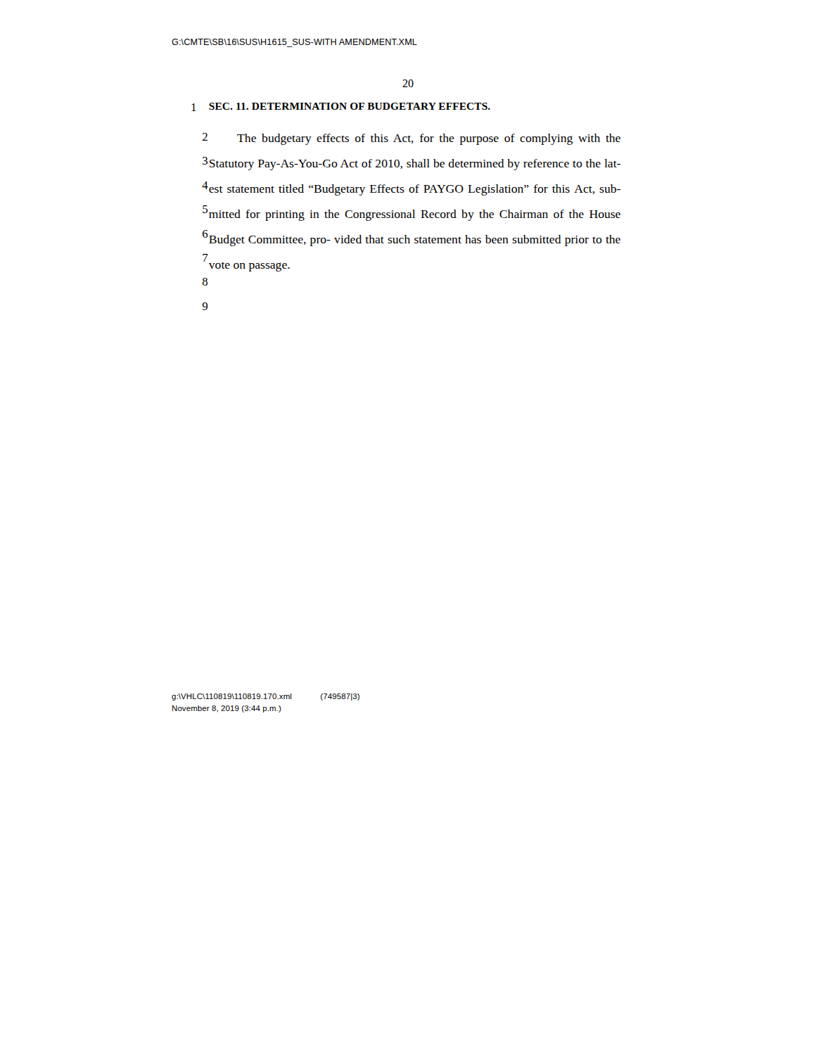G:\CMTE\SB\16\SUS\H1615_SUS-WITH AMENDMENT.XML
20
1 SEC. 11. DETERMINATION OF BUDGETARY EFFECTS.
2 The budgetary effects of this Act, for the purpose of 3 complying with the Statutory Pay-As-You-Go Act of 2010, 4 shall be determined by reference to the latest statement 5 titled “Budgetary Effects of PAYGO Legislation” for this 6 Act, submitted for printing in the Congressional Record 7 by the Chairman of the House Budget Committee, pro- 8 vided that such statement has been submitted prior to the 9 vote on passage.
g:\VHLC\110819\110819.170.xml (749587|3)
November 8, 2019 (3:44 p.m.)